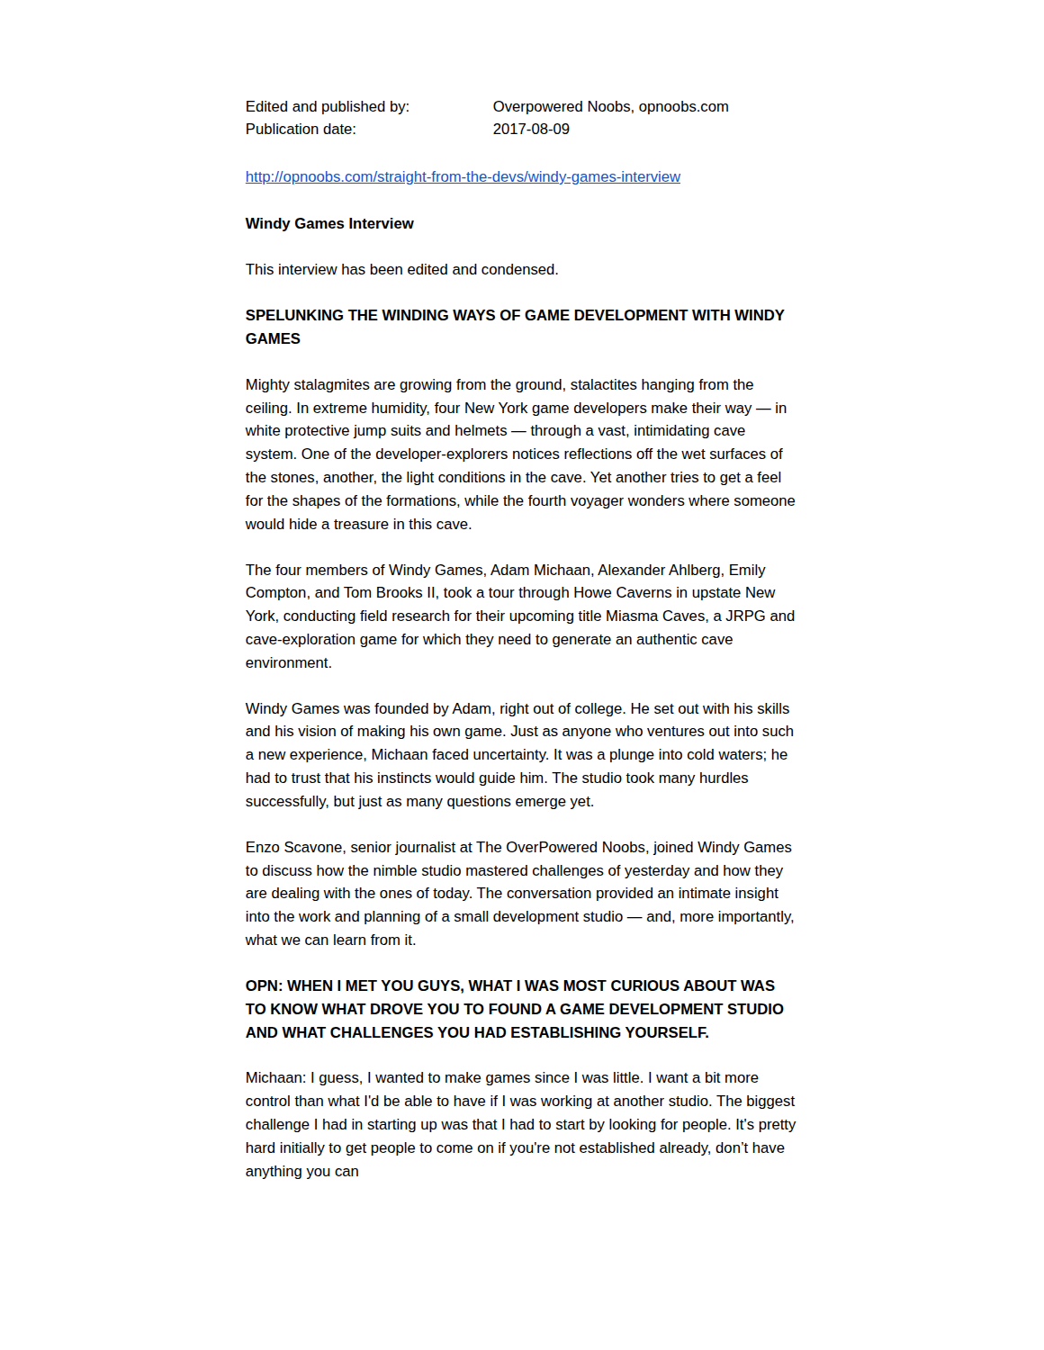Edited and published by: Overpowered Noobs, opnoobs.com
Publication date: 2017-08-09
http://opnoobs.com/straight-from-the-devs/windy-games-interview
Windy Games Interview
This interview has been edited and condensed.
Spelunking the winding ways of game development with Windy Games
Mighty stalagmites are growing from the ground, stalactites hanging from the ceiling. In extreme humidity, four New York game developers make their way — in white protective jump suits and helmets — through a vast, intimidating cave system. One of the developer-explorers notices reflections off the wet surfaces of the stones, another, the light conditions in the cave. Yet another tries to get a feel for the shapes of the formations, while the fourth voyager wonders where someone would hide a treasure in this cave.
The four members of Windy Games, Adam Michaan, Alexander Ahlberg, Emily Compton, and Tom Brooks II, took a tour through Howe Caverns in upstate New York, conducting field research for their upcoming title Miasma Caves, a JRPG and cave-exploration game for which they need to generate an authentic cave environment.
Windy Games was founded by Adam, right out of college. He set out with his skills and his vision of making his own game. Just as anyone who ventures out into such a new experience, Michaan faced uncertainty. It was a plunge into cold waters; he had to trust that his instincts would guide him. The studio took many hurdles successfully, but just as many questions emerge yet.
Enzo Scavone, senior journalist at The OverPowered Noobs, joined Windy Games to discuss how the nimble studio mastered challenges of yesterday and how they are dealing with the ones of today. The conversation provided an intimate insight into the work and planning of a small development studio — and, more importantly, what we can learn from it.
OPN: When I met you guys, what I was most curious about was to know what drove you to found a game development studio and what challenges you had establishing yourself.
Michaan: I guess, I wanted to make games since I was little. I want a bit more control than what I'd be able to have if I was working at another studio. The biggest challenge I had in starting up was that I had to start by looking for people. It's pretty hard initially to get people to come on if you're not established already, don’t have anything you can